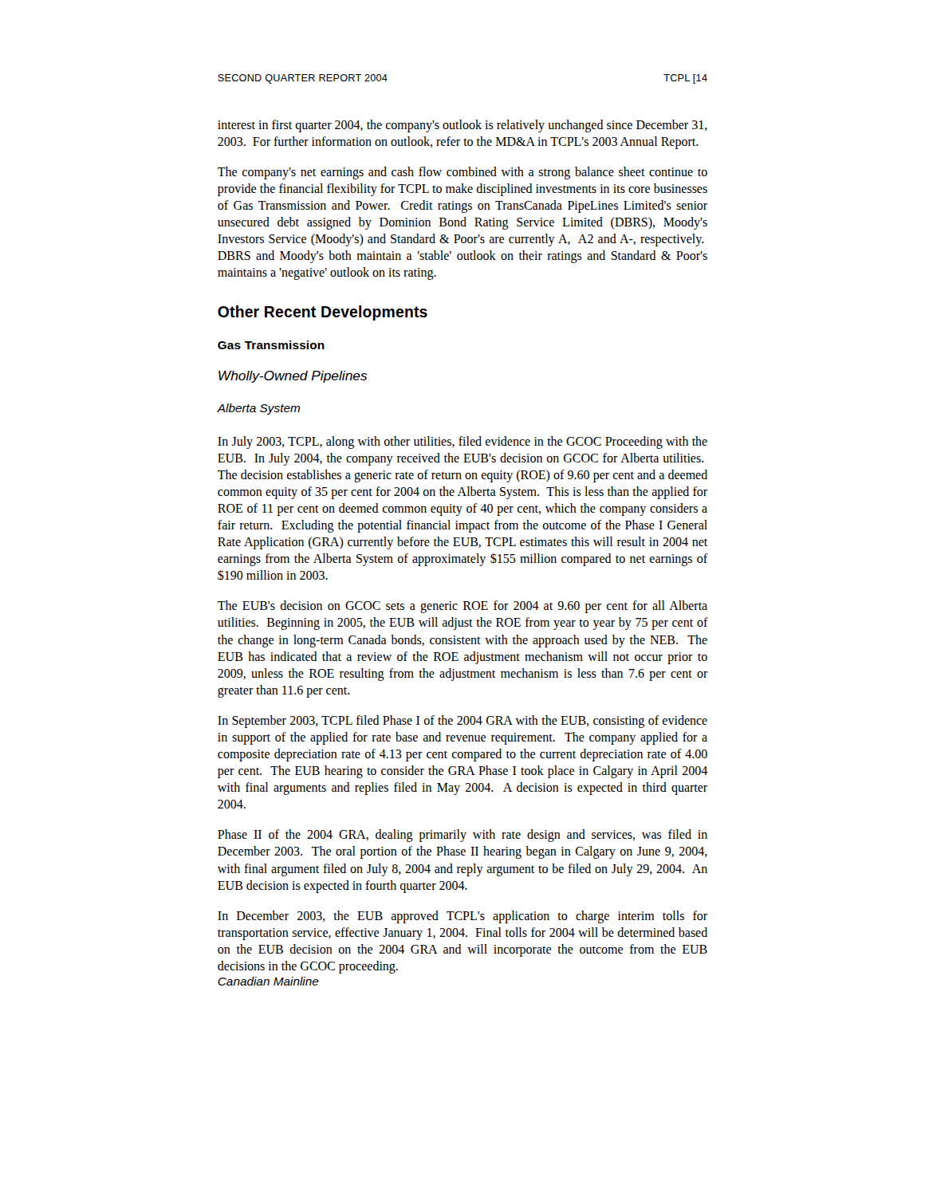SECOND QUARTER REPORT 2004
TCPL [14
interest in first quarter 2004, the company's outlook is relatively unchanged since December 31, 2003. For further information on outlook, refer to the MD&A in TCPL's 2003 Annual Report.
The company's net earnings and cash flow combined with a strong balance sheet continue to provide the financial flexibility for TCPL to make disciplined investments in its core businesses of Gas Transmission and Power. Credit ratings on TransCanada PipeLines Limited's senior unsecured debt assigned by Dominion Bond Rating Service Limited (DBRS), Moody's Investors Service (Moody's) and Standard & Poor's are currently A, A2 and A-, respectively. DBRS and Moody's both maintain a 'stable' outlook on their ratings and Standard & Poor's maintains a 'negative' outlook on its rating.
Other Recent Developments
Gas Transmission
Wholly-Owned Pipelines
Alberta System
In July 2003, TCPL, along with other utilities, filed evidence in the GCOC Proceeding with the EUB. In July 2004, the company received the EUB's decision on GCOC for Alberta utilities. The decision establishes a generic rate of return on equity (ROE) of 9.60 per cent and a deemed common equity of 35 per cent for 2004 on the Alberta System. This is less than the applied for ROE of 11 per cent on deemed common equity of 40 per cent, which the company considers a fair return. Excluding the potential financial impact from the outcome of the Phase I General Rate Application (GRA) currently before the EUB, TCPL estimates this will result in 2004 net earnings from the Alberta System of approximately $155 million compared to net earnings of $190 million in 2003.
The EUB's decision on GCOC sets a generic ROE for 2004 at 9.60 per cent for all Alberta utilities. Beginning in 2005, the EUB will adjust the ROE from year to year by 75 per cent of the change in long-term Canada bonds, consistent with the approach used by the NEB. The EUB has indicated that a review of the ROE adjustment mechanism will not occur prior to 2009, unless the ROE resulting from the adjustment mechanism is less than 7.6 per cent or greater than 11.6 per cent.
In September 2003, TCPL filed Phase I of the 2004 GRA with the EUB, consisting of evidence in support of the applied for rate base and revenue requirement. The company applied for a composite depreciation rate of 4.13 per cent compared to the current depreciation rate of 4.00 per cent. The EUB hearing to consider the GRA Phase I took place in Calgary in April 2004 with final arguments and replies filed in May 2004. A decision is expected in third quarter 2004.
Phase II of the 2004 GRA, dealing primarily with rate design and services, was filed in December 2003. The oral portion of the Phase II hearing began in Calgary on June 9, 2004, with final argument filed on July 8, 2004 and reply argument to be filed on July 29, 2004. An EUB decision is expected in fourth quarter 2004.
In December 2003, the EUB approved TCPL's application to charge interim tolls for transportation service, effective January 1, 2004. Final tolls for 2004 will be determined based on the EUB decision on the 2004 GRA and will incorporate the outcome from the EUB decisions in the GCOC proceeding.
Canadian Mainline